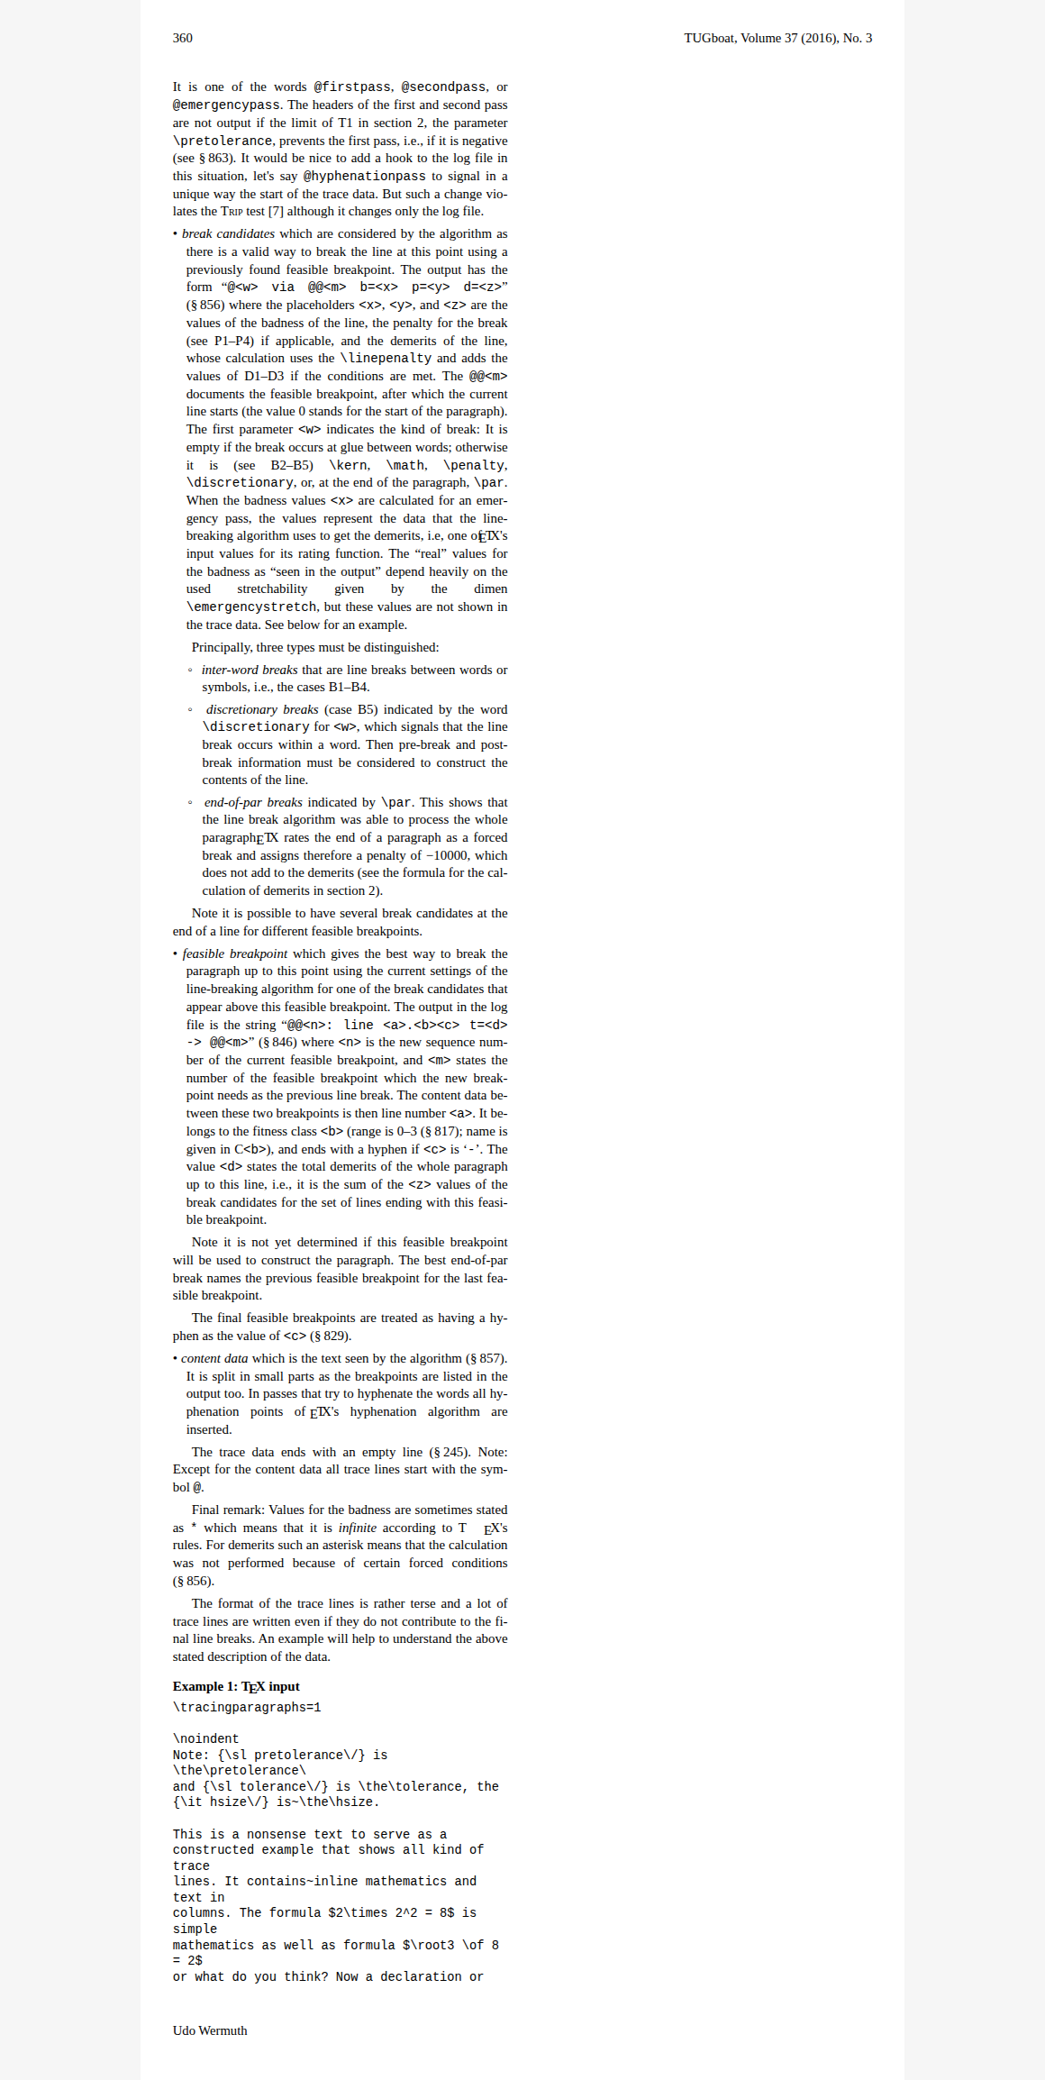360 TUGboat, Volume 37 (2016), No. 3
It is one of the words @firstpass, @secondpass, or @emergencypass. The headers of the first and second pass are not output if the limit of T1 in section 2, the parameter \pretolerance, prevents the first pass, i.e., if it is negative (see § 863). It would be nice to add a hook to the log file in this situation, let's say @hyphenationpass to signal in a unique way the start of the trace data. But such a change violates the Trip test [7] although it changes only the log file.
break candidates which are considered by the algorithm as there is a valid way to break the line at this point using a previously found feasible breakpoint. The output has the form “@<w> via @@<m> b=<x> p=<y> d=<z>” (§ 856) where the placeholders <x>, <y>, and <z> are the values of the badness of the line, the penalty for the break (see P1–P4) if applicable, and the demerits of the line, whose calculation uses the \linepenalty and adds the values of D1–D3 if the conditions are met. The @@<m> documents the feasible breakpoint, after which the current line starts (the value 0 stands for the start of the paragraph). The first parameter <w> indicates the kind of break: It is empty if the break occurs at glue between words; otherwise it is (see B2–B5) \kern, \math, \penalty, \discretionary, or, at the end of the paragraph, \par. When the badness values <x> are calculated for an emergency pass, the values represent the data that the line-breaking algorithm uses to get the demerits, i.e, one of TEX's input values for its rating function. The “real” values for the badness as “seen in the output” depend heavily on the used stretchability given by the dimen \emergencystretch, but these values are not shown in the trace data. See below for an example.
Principally, three types must be distinguished:
inter-word breaks that are line breaks between words or symbols, i.e., the cases B1–B4.
discretionary breaks (case B5) indicated by the word \discretionary for <w>, which signals that the line break occurs within a word. Then pre-break and post-break information must be considered to construct the contents of the line.
end-of-par breaks indicated by \par. This shows that the line break algorithm was able to process the whole paragraph. TEX rates the end of a paragraph as a forced break and assigns therefore a penalty of −10000, which does not add to the demerits (see the formula for the calculation of demerits in section 2).
Note it is possible to have several break candidates at the end of a line for different feasible breakpoints.
feasible breakpoint which gives the best way to break the paragraph up to this point using the current settings of the line-breaking algorithm for one of the break candidates that appear above this feasible breakpoint. The output in the log file is the string “@@<n>: line <a>.<b><c> t=<d> -> @@<m>” (§ 846) where <n> is the new sequence number of the current feasible breakpoint, and <m> states the number of the feasible breakpoint which the new breakpoint needs as the previous line break. The content data between these two breakpoints is then line number <a>. It belongs to the fitness class <b> (range is 0–3 (§ 817); name is given in C<b>), and ends with a hyphen if <c> is ‘-’. The value <d> states the total demerits of the whole paragraph up to this line, i.e., it is the sum of the <z> values of the break candidates for the set of lines ending with this feasible breakpoint.
Note it is not yet determined if this feasible breakpoint will be used to construct the paragraph. The best end-of-par break names the previous feasible breakpoint for the last feasible breakpoint.
The final feasible breakpoints are treated as having a hyphen as the value of <c> (§ 829).
content data which is the text seen by the algorithm (§ 857). It is split in small parts as the breakpoints are listed in the output too. In passes that try to hyphenate the words all hyphenation points of TEX's hyphenation algorithm are inserted.
The trace data ends with an empty line (§ 245). Note: Except for the content data all trace lines start with the symbol @.
Final remark: Values for the badness are sometimes stated as * which means that it is infinite according to TEX's rules. For demerits such an asterisk means that the calculation was not performed because of certain forced conditions (§ 856).
The format of the trace lines is rather terse and a lot of trace lines are written even if they do not contribute to the final line breaks. An example will help to understand the above stated description of the data.
Example 1: TEX input
\tracingparagraphs=1

\noindent
Note: {\sl pretolerance\/} is \the\pretolerance\
and {\sl tolerance\/} is \the\tolerance, the
{\it hsize\/} is~\the\hsize.

This is a nonsense text to serve as a
constructed example that shows all kind of trace
lines. It contains~inline mathematics and text in
columns. The formula $2\times 2^2 = 8$ is simple
mathematics as well as formula $\root3 \of 8 = 2$
or what do you think? Now a declaration or
Udo Wermuth